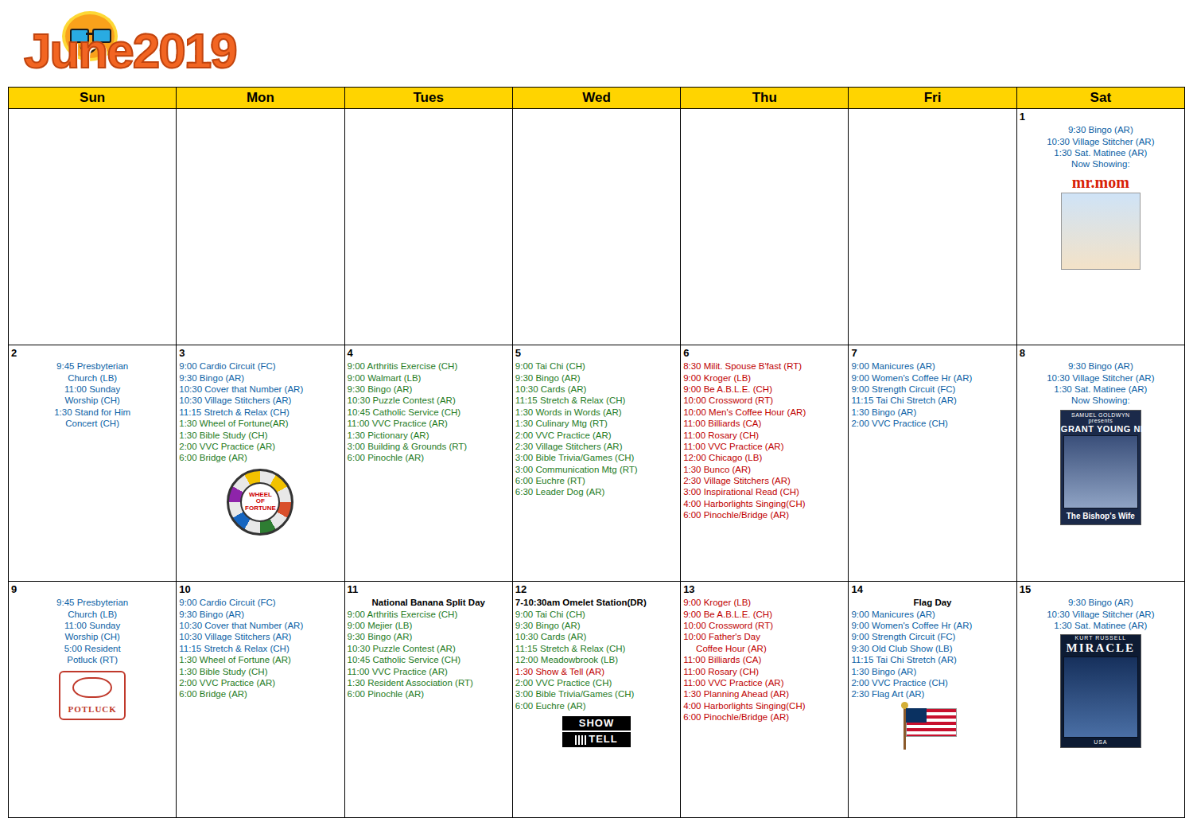June 2019
| Sun | Mon | Tues | Wed | Thu | Fri | Sat |
| --- | --- | --- | --- | --- | --- | --- |
| | | | | | | 1 9:30 Bingo (AR) 10:30 Village Stitcher (AR) 1:30 Sat. Matinee (AR) Now Showing: mr.mom |
| 2 9:45 Presbyterian Church (LB) 11:00 Sunday Worship (CH) 1:30 Stand for Him Concert (CH) | 3 9:00 Cardio Circuit (FC) 9:30 Bingo (AR) 10:30 Cover that Number (AR) 10:30 Village Stitchers (AR) 11:15 Stretch & Relax (CH) 1:30 Wheel of Fortune(AR) 1:30 Bible Study (CH) 2:00 VVC Practice (AR) 6:00 Bridge (AR) WHEEL OF FORTUNE | 4 9:00 Arthritis Exercise (CH) 9:00 Walmart (LB) 9:30 Bingo (AR) 10:30 Puzzle Contest (AR) 10:45 Catholic Service (CH) 11:00 VVC Practice (AR) 1:30 Pictionary (AR) 3:00 Building & Grounds (RT) 6:00 Pinochle (AR) | 5 9:00 Tai Chi (CH) 9:30 Bingo (AR) 10:30 Cards (AR) 11:15 Stretch & Relax (CH) 1:30 Words in Words (AR) 1:30 Culinary Mtg (RT) 2:00 VVC Practice (AR) 2:30 Village Stitchers (AR) 3:00 Bible Trivia/Games (CH) 3:00 Communication Mtg (RT) 6:00 Euchre (RT) 6:30 Leader Dog (AR) | 6 8:30 Milit. Spouse B'fast (RT) 9:00 Kroger (LB) 9:00 Be A.B.L.E. (CH) 10:00 Crossword (RT) 10:00 Men's Coffee Hour (AR) 11:00 Billiards (CA) 11:00 Rosary (CH) 11:00 VVC Practice (AR) 12:00 Chicago (LB) 1:30 Bunco (AR) 2:30 Village Stitchers (AR) 3:00 Inspirational Read (CH) 4:00 Harborlights Singing(CH) 6:00 Pinochle/Bridge (AR) | 7 9:00 Manicures (AR) 9:00 Women's Coffee Hr (AR) 9:00 Strength Circuit (FC) 11:15 Tai Chi Stretch (AR) 1:30 Bingo (AR) 2:00 VVC Practice (CH) | 8 9:30 Bingo (AR) 10:30 Village Stitcher (AR) 1:30 Sat. Matinee (AR) Now Showing: SAMUEL GOLDWYN presents GRANT YOUNG NIVEN The Bishop's Wife |
| 9 9:45 Presbyterian Church (LB) 11:00 Sunday Worship (CH) 5:00 Resident Potluck (RT) POTLUCK | 10 9:00 Cardio Circuit (FC) 9:30 Bingo (AR) 10:30 Cover that Number (AR) 10:30 Village Stitchers (AR) 11:15 Stretch & Relax (CH) 1:30 Wheel of Fortune (AR) 1:30 Bible Study (CH) 2:00 VVC Practice (AR) 6:00 Bridge (AR) | 11 National Banana Split Day 9:00 Arthritis Exercise (CH) 9:00 Mejier (LB) 9:30 Bingo (AR) 10:30 Puzzle Contest (AR) 10:45 Catholic Service (CH) 11:00 VVC Practice (AR) 1:30 Resident Association (RT) 6:00 Pinochle (AR) | 12 7-10:30am Omelet Station(DR) 9:00 Tai Chi (CH) 9:30 Bingo (AR) 10:30 Cards (AR) 11:15 Stretch & Relax (CH) 12:00 Meadowbrook (LB) 1:30 Show & Tell (AR) 2:00 VVC Practice (CH) 3:00 Bible Trivia/Games (CH) 6:00 Euchre (AR) SHOW TELL | 13 9:00 Kroger (LB) 9:00 Be A.B.L.E. (CH) 10:00 Crossword (RT) 10:00 Father's Day Coffee Hour (AR) 11:00 Billiards (CA) 11:00 Rosary (CH) 11:00 VVC Practice (AR) 1:30 Planning Ahead (AR) 4:00 Harborlights Singing(CH) 6:00 Pinochle/Bridge (AR) | 14 Flag Day 9:00 Manicures (AR) 9:00 Women's Coffee Hr (AR) 9:00 Strength Circuit (FC) 9:30 Old Club Show (LB) 11:15 Tai Chi Stretch (AR) 1:30 Bingo (AR) 2:00 VVC Practice (CH) 2:30 Flag Art (AR) | 15 9:30 Bingo (AR) 10:30 Village Stitcher (AR) 1:30 Sat. Matinee (AR) KURT RUSSELL MIRACLE USA |